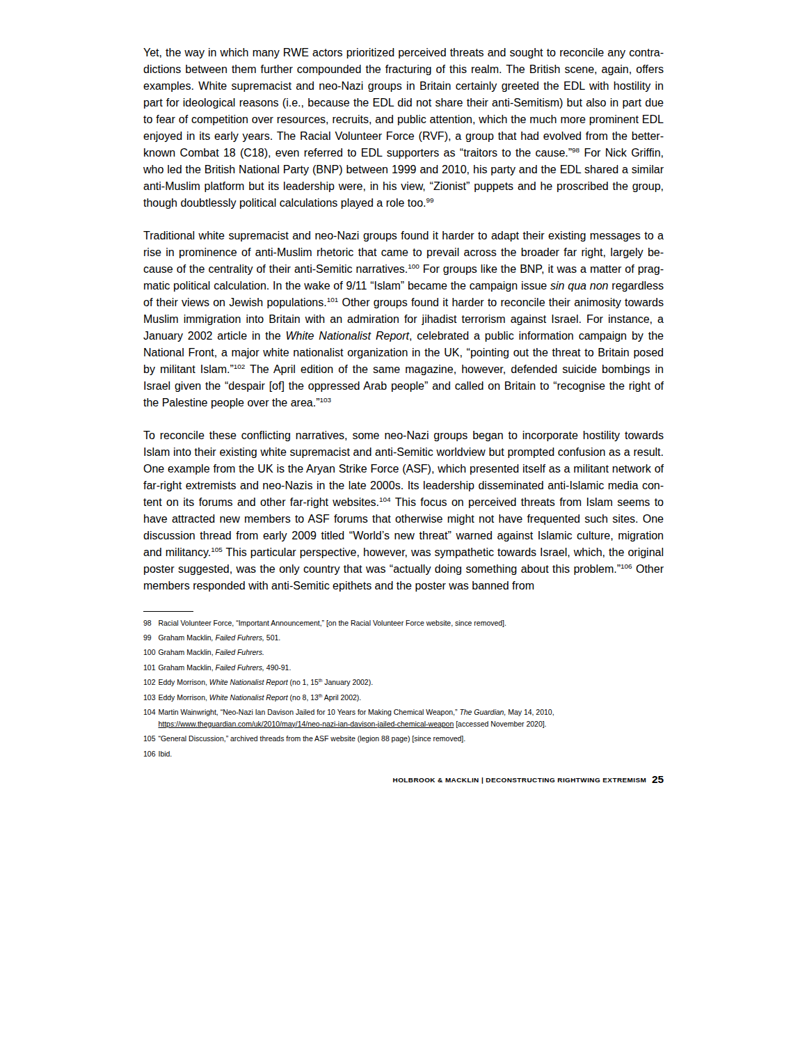Yet, the way in which many RWE actors prioritized perceived threats and sought to reconcile any contradictions between them further compounded the fracturing of this realm. The British scene, again, offers examples. White supremacist and neo-Nazi groups in Britain certainly greeted the EDL with hostility in part for ideological reasons (i.e., because the EDL did not share their anti-Semitism) but also in part due to fear of competition over resources, recruits, and public attention, which the much more prominent EDL enjoyed in its early years. The Racial Volunteer Force (RVF), a group that had evolved from the better-known Combat 18 (C18), even referred to EDL supporters as “traitors to the cause.”98 For Nick Griffin, who led the British National Party (BNP) between 1999 and 2010, his party and the EDL shared a similar anti-Muslim platform but its leadership were, in his view, “Zionist” puppets and he proscribed the group, though doubtlessly political calculations played a role too.99
Traditional white supremacist and neo-Nazi groups found it harder to adapt their existing messages to a rise in prominence of anti-Muslim rhetoric that came to prevail across the broader far right, largely because of the centrality of their anti-Semitic narratives.100 For groups like the BNP, it was a matter of pragmatic political calculation. In the wake of 9/11 “Islam” became the campaign issue sin qua non regardless of their views on Jewish populations.101 Other groups found it harder to reconcile their animosity towards Muslim immigration into Britain with an admiration for jihadist terrorism against Israel. For instance, a January 2002 article in the White Nationalist Report, celebrated a public information campaign by the National Front, a major white nationalist organization in the UK, “pointing out the threat to Britain posed by militant Islam.”102 The April edition of the same magazine, however, defended suicide bombings in Israel given the “despair [of] the oppressed Arab people” and called on Britain to “recognise the right of the Palestine people over the area.”103
To reconcile these conflicting narratives, some neo-Nazi groups began to incorporate hostility towards Islam into their existing white supremacist and anti-Semitic worldview but prompted confusion as a result. One example from the UK is the Aryan Strike Force (ASF), which presented itself as a militant network of far-right extremists and neo-Nazis in the late 2000s. Its leadership disseminated anti-Islamic media content on its forums and other far-right websites.104 This focus on perceived threats from Islam seems to have attracted new members to ASF forums that otherwise might not have frequented such sites. One discussion thread from early 2009 titled “World’s new threat” warned against Islamic culture, migration and militancy.105 This particular perspective, however, was sympathetic towards Israel, which, the original poster suggested, was the only country that was “actually doing something about this problem.”106 Other members responded with anti-Semitic epithets and the poster was banned from
98 Racial Volunteer Force, “Important Announcement,” [on the Racial Volunteer Force website, since removed].
99 Graham Macklin, Failed Fuhrers, 501.
100 Graham Macklin, Failed Fuhrers.
101 Graham Macklin, Failed Fuhrers, 490-91.
102 Eddy Morrison, White Nationalist Report (no 1, 15th January 2002).
103 Eddy Morrison, White Nationalist Report (no 8, 13th April 2002).
104 Martin Wainwright, “Neo-Nazi Ian Davison Jailed for 10 Years for Making Chemical Weapon,” The Guardian, May 14, 2010, https://www.theguardian.com/uk/2010/may/14/neo-nazi-ian-davison-jailed-chemical-weapon [accessed November 2020].
105“General Discussion,” archived threads from the ASF website (legion 88 page) [since removed].
106 Ibid.
Holbrook & Macklin | Deconstructing Rightwing Extremism25